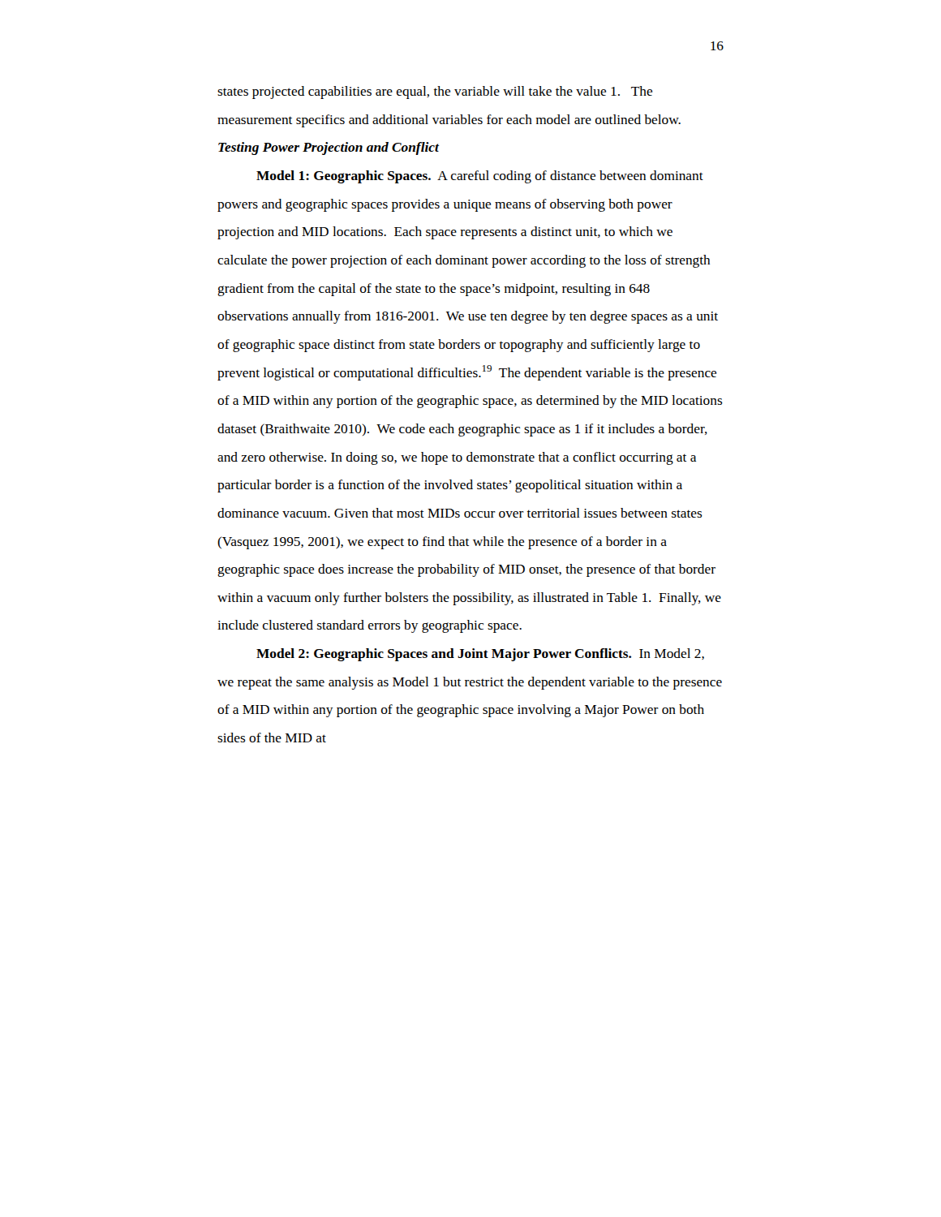16
states projected capabilities are equal, the variable will take the value 1. The measurement specifics and additional variables for each model are outlined below.
Testing Power Projection and Conflict
Model 1: Geographic Spaces. A careful coding of distance between dominant powers and geographic spaces provides a unique means of observing both power projection and MID locations. Each space represents a distinct unit, to which we calculate the power projection of each dominant power according to the loss of strength gradient from the capital of the state to the space’s midpoint, resulting in 648 observations annually from 1816-2001. We use ten degree by ten degree spaces as a unit of geographic space distinct from state borders or topography and sufficiently large to prevent logistical or computational difficulties.19 The dependent variable is the presence of a MID within any portion of the geographic space, as determined by the MID locations dataset (Braithwaite 2010). We code each geographic space as 1 if it includes a border, and zero otherwise. In doing so, we hope to demonstrate that a conflict occurring at a particular border is a function of the involved states’ geopolitical situation within a dominance vacuum. Given that most MIDs occur over territorial issues between states (Vasquez 1995, 2001), we expect to find that while the presence of a border in a geographic space does increase the probability of MID onset, the presence of that border within a vacuum only further bolsters the possibility, as illustrated in Table 1. Finally, we include clustered standard errors by geographic space.
Model 2: Geographic Spaces and Joint Major Power Conflicts. In Model 2, we repeat the same analysis as Model 1 but restrict the dependent variable to the presence of a MID within any portion of the geographic space involving a Major Power on both sides of the MID at